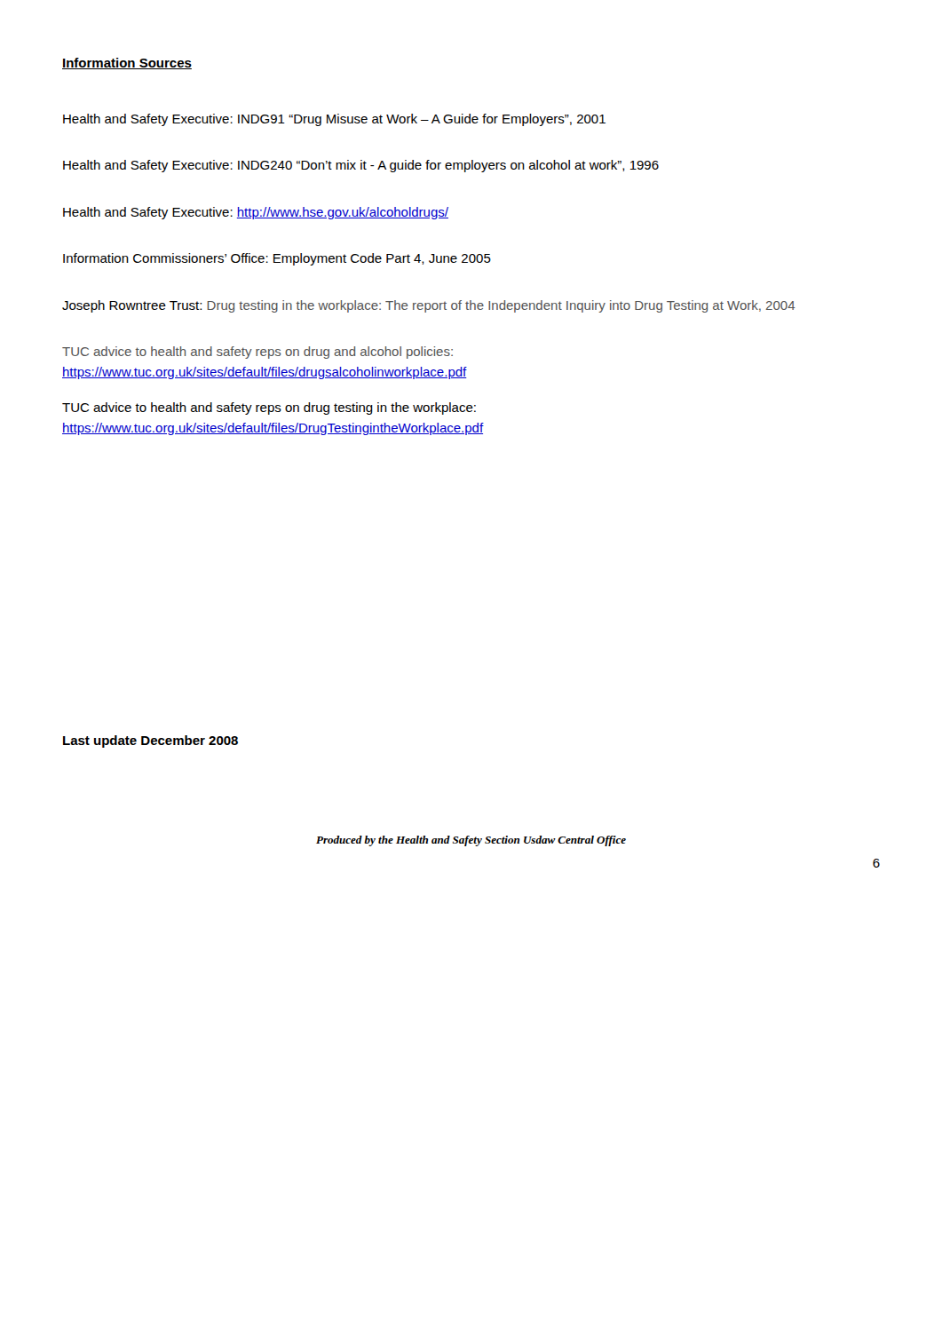Information Sources
Health and Safety Executive: INDG91 “Drug Misuse at Work – A Guide for Employers”, 2001
Health and Safety Executive: INDG240 “Don’t mix it - A guide for employers on alcohol at work”, 1996
Health and Safety Executive: http://www.hse.gov.uk/alcoholdrugs/
Information Commissioners’ Office: Employment Code Part 4, June 2005
Joseph Rowntree Trust: Drug testing in the workplace: The report of the Independent Inquiry into Drug Testing at Work, 2004
TUC advice to health and safety reps on drug and alcohol policies:
https://www.tuc.org.uk/sites/default/files/drugsalcoholinworkplace.pdf
TUC advice to health and safety reps on drug testing in the workplace:
https://www.tuc.org.uk/sites/default/files/DrugTestingintheWorkplace.pdf
Last update December 2008
Produced by the Health and Safety Section Usdaw Central Office
6